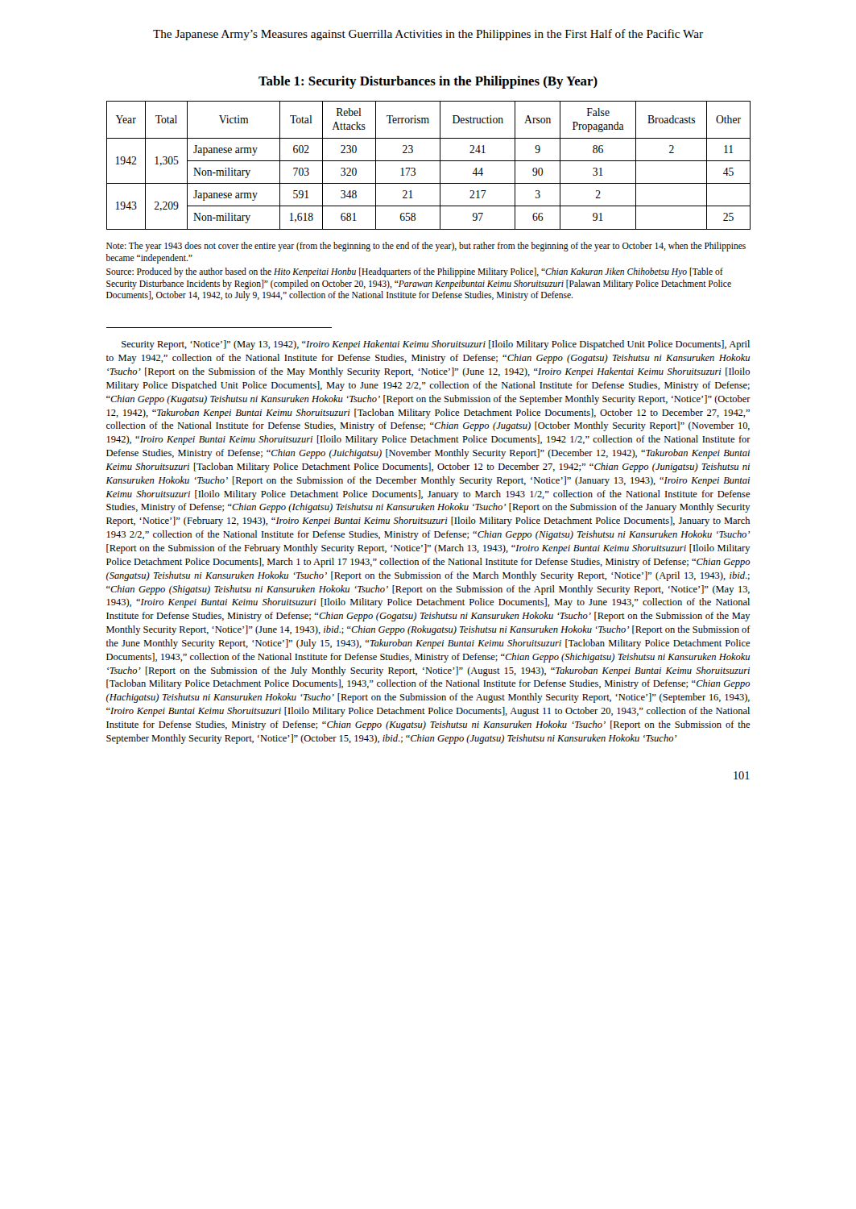The Japanese Army’s Measures against Guerrilla Activities in the Philippines in the First Half of the Pacific War
Table 1: Security Disturbances in the Philippines (By Year)
| Year | Total | Victim | Total | Rebel Attacks | Terrorism | Destruction | Arson | False Propaganda | Broadcasts | Other |
| --- | --- | --- | --- | --- | --- | --- | --- | --- | --- | --- |
| 1942 | 1,305 | Japanese army | 602 | 230 | 23 | 241 | 9 | 86 | 2 | 11 |
| Non-military | 703 | 320 | 173 | 44 | 90 | 31 | | 45 |
| 1943 | 2,209 | Japanese army | 591 | 348 | 21 | 217 | 3 | 2 | | |
| Non-military | 1,618 | 681 | 658 | 97 | 66 | 91 | | 25 |
Note: The year 1943 does not cover the entire year (from the beginning to the end of the year), but rather from the beginning of the year to October 14, when the Philippines became “independent.”
Source: Produced by the author based on the Hito Kenpeitai Honbu [Headquarters of the Philippine Military Police], “Chian Kakuran Jiken Chihobetsu Hyo [Table of Security Disturbance Incidents by Region]” (compiled on October 20, 1943), “Parawan Kenpeibuntai Keimu Shoruitsuzuri [Palawan Military Police Detachment Police Documents], October 14, 1942, to July 9, 1944,” collection of the National Institute for Defense Studies, Ministry of Defense.
Security Report, ‘Notice’]” (May 13, 1942), “Iroiro Kenpei Hakentai Keimu Shoruitsuzuri [Iloilo Military Police Dispatched Unit Police Documents], April to May 1942,” collection of the National Institute for Defense Studies, Ministry of Defense; “Chian Geppo (Gogatsu) Teishutsu ni Kansuruken Hokoku ‘Tsucho’ [Report on the Submission of the May Monthly Security Report, ‘Notice’]” (June 12, 1942), “Iroiro Kenpei Hakentai Keimu Shoruitsuzuri [Iloilo Military Police Dispatched Unit Police Documents], May to June 1942 2/2,” collection of the National Institute for Defense Studies, Ministry of Defense; “Chian Geppo (Kugatsu) Teishutsu ni Kansuruken Hokoku ‘Tsucho’ [Report on the Submission of the September Monthly Security Report, ‘Notice’]” (October 12, 1942), “Takuroban Kenpei Buntai Keimu Shoruitsuzuri [Tacloban Military Police Detachment Police Documents], October 12 to December 27, 1942,” collection of the National Institute for Defense Studies, Ministry of Defense; “Chian Geppo (Jugatsu) [October Monthly Security Report]” (November 10, 1942), “Iroiro Kenpei Buntai Keimu Shoruitsuzuri [Iloilo Military Police Detachment Police Documents], 1942 1/2,” collection of the National Institute for Defense Studies, Ministry of Defense; “Chian Geppo (Juichigatsu) [November Monthly Security Report]” (December 12, 1942), “Takuroban Kenpei Buntai Keimu Shoruitsuzuri [Tacloban Military Police Detachment Police Documents], October 12 to December 27, 1942;” “Chian Geppo (Junigatsu) Teishutsu ni Kansuruken Hokoku ‘Tsucho’ [Report on the Submission of the December Monthly Security Report, ‘Notice’]” (January 13, 1943), “Iroiro Kenpei Buntai Keimu Shoruitsuzuri [Iloilo Military Police Detachment Police Documents], January to March 1943 1/2,” collection of the National Institute for Defense Studies, Ministry of Defense; “Chian Geppo (Ichigatsu) Teishutsu ni Kansuruken Hokoku ‘Tsucho’ [Report on the Submission of the January Monthly Security Report, ‘Notice’]” (February 12, 1943), “Iroiro Kenpei Buntai Keimu Shoruitsuzuri [Iloilo Military Police Detachment Police Documents], January to March 1943 2/2,” collection of the National Institute for Defense Studies, Ministry of Defense; “Chian Geppo (Nigatsu) Teishutsu ni Kansuruken Hokoku ‘Tsucho’ [Report on the Submission of the February Monthly Security Report, ‘Notice’]” (March 13, 1943), “Iroiro Kenpei Buntai Keimu Shoruitsuzuri [Iloilo Military Police Detachment Police Documents], March 1 to April 17 1943,” collection of the National Institute for Defense Studies, Ministry of Defense; “Chian Geppo (Sangatsu) Teishutsu ni Kansuruken Hokoku ‘Tsucho’ [Report on the Submission of the March Monthly Security Report, ‘Notice’]” (April 13, 1943), ibid.; “Chian Geppo (Shigatsu) Teishutsu ni Kansuruken Hokoku ‘Tsucho’ [Report on the Submission of the April Monthly Security Report, ‘Notice’]” (May 13, 1943), “Iroiro Kenpei Buntai Keimu Shoruitsuzuri [Iloilo Military Police Detachment Police Documents], May to June 1943,” collection of the National Institute for Defense Studies, Ministry of Defense; “Chian Geppo (Gogatsu) Teishutsu ni Kansuruken Hokoku ‘Tsucho’ [Report on the Submission of the May Monthly Security Report, ‘Notice’]” (June 14, 1943), ibid.; “Chian Geppo (Rokugatsu) Teishutsu ni Kansuruken Hokoku ‘Tsucho’ [Report on the Submission of the June Monthly Security Report, ‘Notice’]” (July 15, 1943), “Takuroban Kenpei Buntai Keimu Shoruitsuzuri [Tacloban Military Police Detachment Police Documents], 1943,” collection of the National Institute for Defense Studies, Ministry of Defense; “Chian Geppo (Shichigatsu) Teishutsu ni Kansuruken Hokoku ‘Tsucho’ [Report on the Submission of the July Monthly Security Report, ‘Notice’]” (August 15, 1943), “Takuroban Kenpei Buntai Keimu Shoruitsuzuri [Tacloban Military Police Detachment Police Documents], 1943,” collection of the National Institute for Defense Studies, Ministry of Defense; “Chian Geppo (Hachigatsu) Teishutsu ni Kansuruken Hokoku ‘Tsucho’ [Report on the Submission of the August Monthly Security Report, ‘Notice’]” (September 16, 1943), “Iroiro Kenpei Buntai Keimu Shoruitsuzuri [Iloilo Military Police Detachment Police Documents], August 11 to October 20, 1943,” collection of the National Institute for Defense Studies, Ministry of Defense; “Chian Geppo (Kugatsu) Teishutsu ni Kansuruken Hokoku ‘Tsucho’ [Report on the Submission of the September Monthly Security Report, ‘Notice’]” (October 15, 1943), ibid.; “Chian Geppo (Jugatsu) Teishutsu ni Kansuruken Hokoku ‘Tsucho’
101